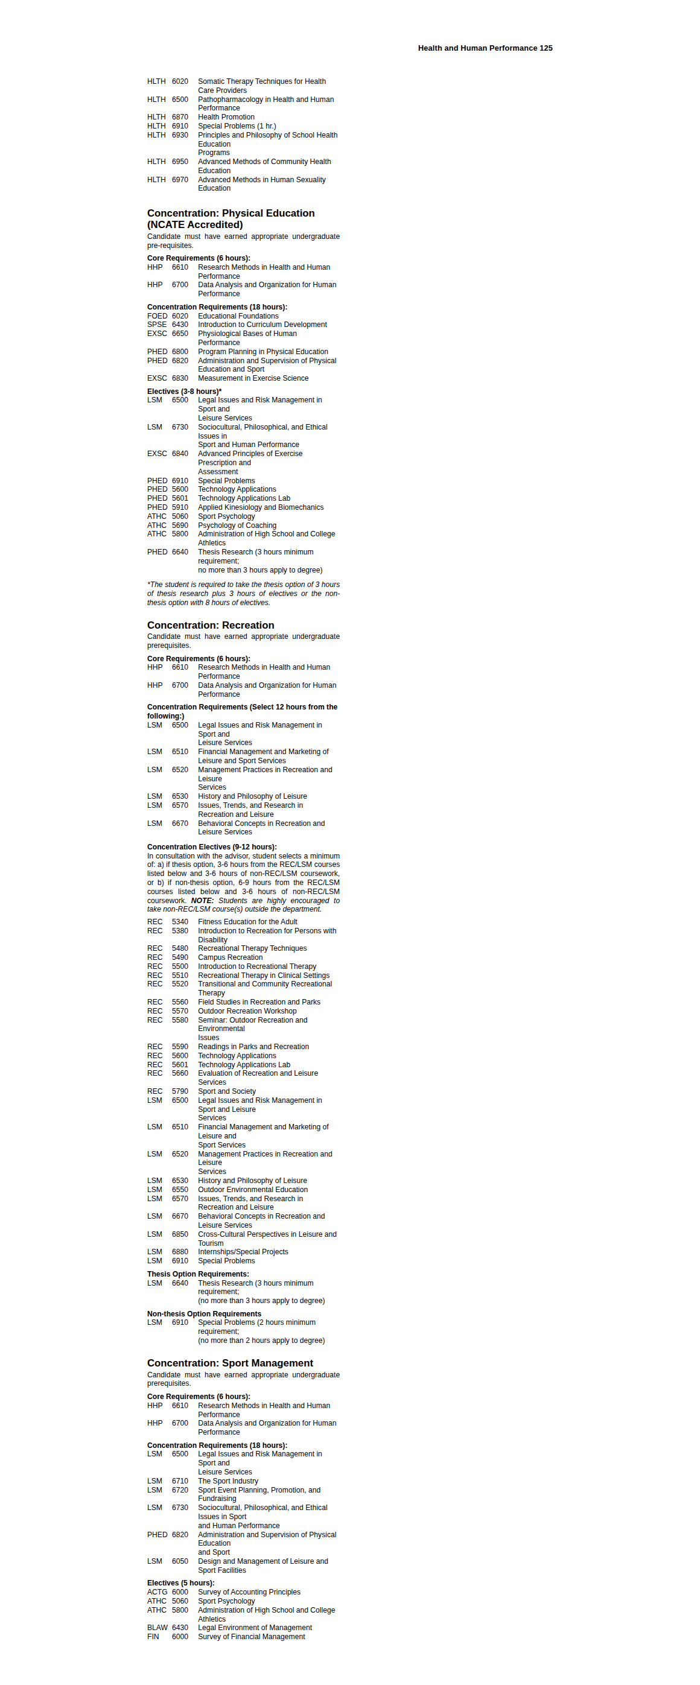Health and Human Performance125
HLTH 6020 Somatic Therapy Techniques for Health Care Providers HLTH 6500 Pathopharmacology in Health and Human Performance HLTH 6870 Health Promotion HLTH 6910 Special Problems (1 hr.) HLTH 6930 Principles and Philosophy of School Health EducationPrograms HLTH 6950 Advanced Methods of Community Health Education HLTH 6970 Advanced Methods in Human Sexuality Education
Concentration: Physical Education(NCATE Accredited)
Candidate must have earned appropriate undergraduate pre-requisites.
Core Requirements (6 hours):
HHP 6610 Research Methods in Health and HumanPerformance HHP 6700 Data Analysis and Organization for HumanPerformance
Concentration Requirements (18 hours):
FOED 6020 Educational Foundations SPSE 6430 Introduction to Curriculum Development EXSC 6650 Physiological Bases of Human Performance PHED 6800 Program Planning in Physical Education PHED 6820 Administration and Supervision of PhysicalEducation and Sport EXSC 6830 Measurement in Exercise Science
Electives (3-8 hours)*
LSM 6500 Legal Issues and Risk Management in Sport andLeisure Services LSM 6730 Sociocultural, Philosophical, and Ethical Issues inSport and Human Performance EXSC 6840 Advanced Principles of Exercise Prescription andAssessment PHED 6910 Special Problems PHED 5600 Technology Applications PHED 5601 Technology Applications Lab PHED 5910 Applied Kinesiology and Biomechanics ATHC 5060 Sport Psychology ATHC 5690 Psychology of Coaching ATHC 5800 Administration of High School and College Athletics PHED 6640 Thesis Research (3 hours minimum requirement;no more than 3 hours apply to degree)
*The student is required to take the thesis option of 3 hours of thesis research plus 3 hours of electives or the non-thesis option with 8 hours of electives.
Concentration: Recreation
Candidate must have earned appropriate undergraduate prerequisites.
Core Requirements (6 hours):
HHP 6610 Research Methods in Health and Human Performance HHP 6700 Data Analysis and Organization for HumanPerformance
Concentration Requirements (Select 12 hours from the following:)
LSM 6500 Legal Issues and Risk Management in Sport andLeisure Services LSM 6510 Financial Management and Marketing ofLeisure and Sport Services LSM 6520 Management Practices in Recreation and LeisureServices LSM 6530 History and Philosophy of Leisure LSM 6570 Issues, Trends, and Research in Recreation and Leisure LSM 6670 Behavioral Concepts in Recreation and Leisure Services
Concentration Electives (9-12 hours):
In consultation with the advisor, student selects a minimum of: a) if thesis option, 3-6 hours from the REC/LSM courses listed below and 3-6 hours of non-REC/LSM coursework, or b) if non-thesis option, 6-9 hours from the REC/LSM courses listed below and 3-6 hours of non-REC/LSM coursework. NOTE: Students are highly encouraged to take non-REC/LSM course(s) outside the department.
REC 5340 Fitness Education for the Adult REC 5380 Introduction to Recreation for Persons with Disability REC 5480 Recreational Therapy Techniques REC 5490 Campus Recreation REC 5500 Introduction to Recreational Therapy REC 5510 Recreational Therapy in Clinical Settings REC 5520 Transitional and Community Recreational Therapy REC 5560 Field Studies in Recreation and Parks REC 5570 Outdoor Recreation Workshop REC 5580 Seminar: Outdoor Recreation and EnvironmentalIssues REC 5590 Readings in Parks and Recreation REC 5600 Technology Applications REC 5601 Technology Applications Lab REC 5660 Evaluation of Recreation and Leisure Services REC 5790 Sport and Society LSM 6500 Legal Issues and Risk Management in Sport and LeisureServices LSM 6510 Financial Management and Marketing of Leisure andSport Services LSM 6520 Management Practices in Recreation and LeisureServices LSM 6530 History and Philosophy of Leisure LSM 6550 Outdoor Environmental Education LSM 6570 Issues, Trends, and Research in Recreation and Leisure LSM 6670 Behavioral Concepts in Recreation and Leisure Services LSM 6850 Cross-Cultural Perspectives in Leisure and Tourism LSM 6880 Internships/Special Projects LSM 6910 Special Problems
Thesis Option Requirements:
LSM 6640 Thesis Research (3 hours minimum requirement;(no more than 3 hours apply to degree)
Non-thesis Option Requirements
LSM 6910 Special Problems (2 hours minimum requirement;(no more than 2 hours apply to degree)
Concentration: Sport Management
Candidate must have earned appropriate undergraduate prerequisites.
Core Requirements (6 hours):
HHP 6610 Research Methods in Health and Human Performance HHP 6700 Data Analysis and Organization for HumanPerformance
Concentration Requirements (18 hours):
LSM 6500 Legal Issues and Risk Management in Sport andLeisure Services LSM 6710 The Sport Industry LSM 6720 Sport Event Planning, Promotion, and Fundraising LSM 6730 Sociocultural, Philosophical, and Ethical Issues in Sportand Human Performance PHED 6820 Administration and Supervision of Physical Educationand Sport LSM 6050 Design and Management of Leisure and Sport Facilities
Electives (5 hours):
ACTG 6000 Survey of Accounting Principles ATHC 5060 Sport Psychology ATHC 5800 Administration of High School and College Athletics BLAW 6430 Legal Environment of Management FIN 6000 Survey of Financial Management